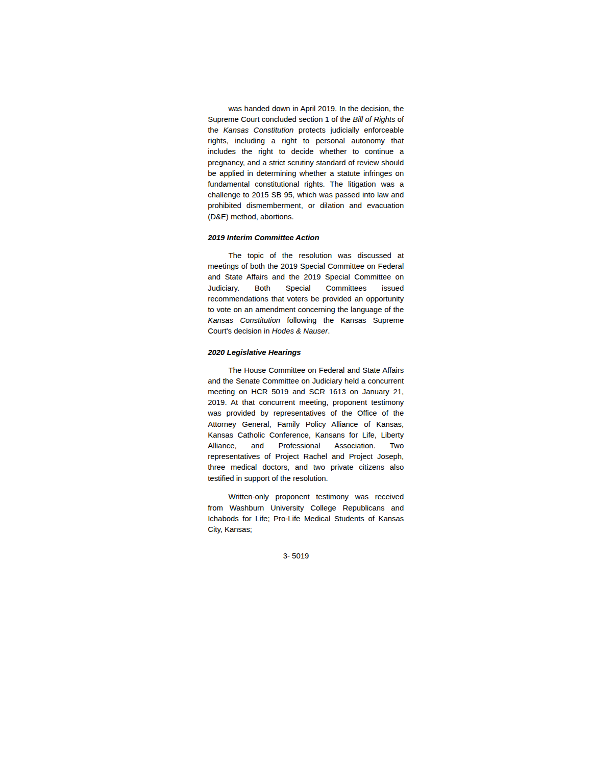was handed down in April 2019. In the decision, the Supreme Court concluded section 1 of the Bill of Rights of the Kansas Constitution protects judicially enforceable rights, including a right to personal autonomy that includes the right to decide whether to continue a pregnancy, and a strict scrutiny standard of review should be applied in determining whether a statute infringes on fundamental constitutional rights. The litigation was a challenge to 2015 SB 95, which was passed into law and prohibited dismemberment, or dilation and evacuation (D&E) method, abortions.
2019 Interim Committee Action
The topic of the resolution was discussed at meetings of both the 2019 Special Committee on Federal and State Affairs and the 2019 Special Committee on Judiciary. Both Special Committees issued recommendations that voters be provided an opportunity to vote on an amendment concerning the language of the Kansas Constitution following the Kansas Supreme Court's decision in Hodes & Nauser.
2020 Legislative Hearings
The House Committee on Federal and State Affairs and the Senate Committee on Judiciary held a concurrent meeting on HCR 5019 and SCR 1613 on January 21, 2019. At that concurrent meeting, proponent testimony was provided by representatives of the Office of the Attorney General, Family Policy Alliance of Kansas, Kansas Catholic Conference, Kansans for Life, Liberty Alliance, and Professional Association. Two representatives of Project Rachel and Project Joseph, three medical doctors, and two private citizens also testified in support of the resolution.
Written-only proponent testimony was received from Washburn University College Republicans and Ichabods for Life; Pro-Life Medical Students of Kansas City, Kansas;
3- 5019